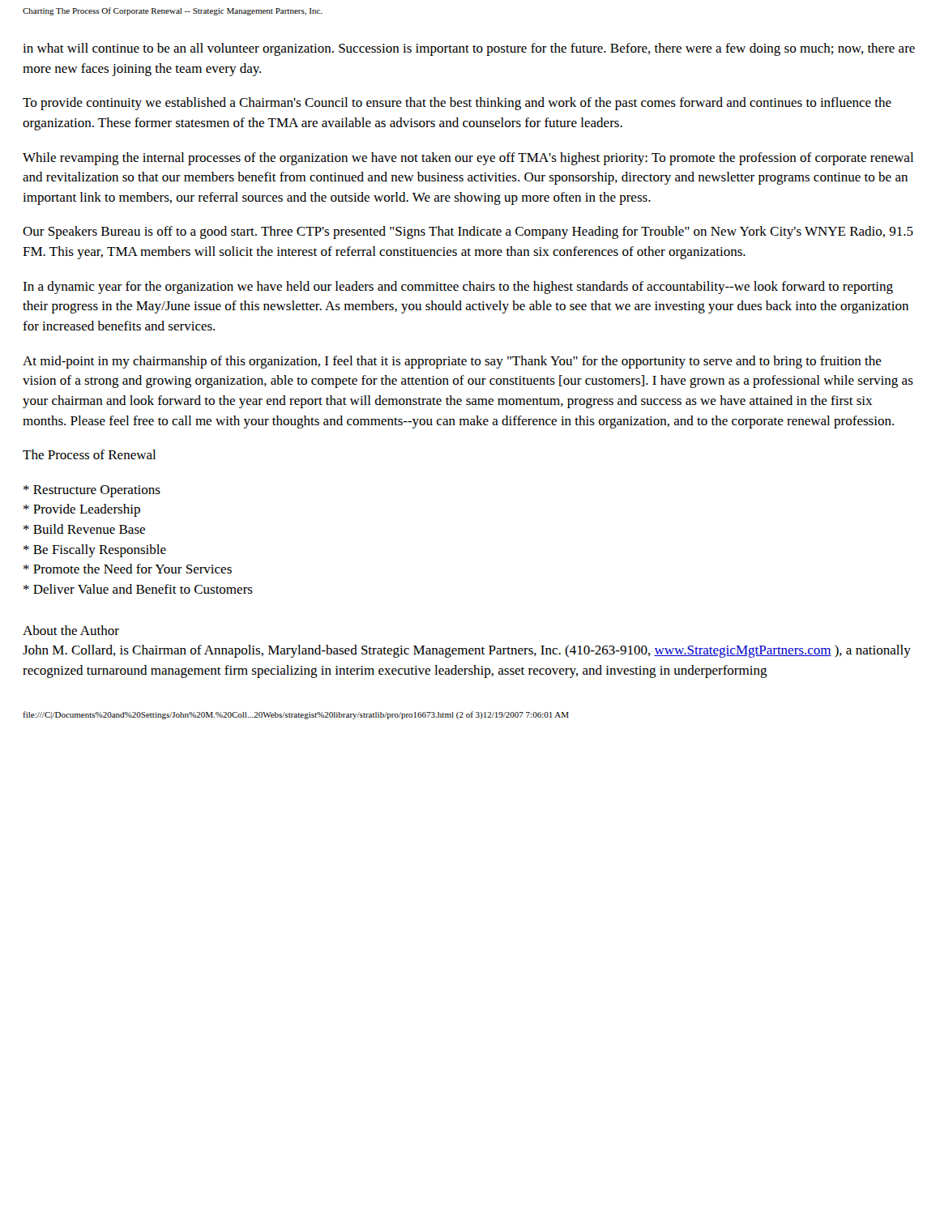Charting The Process Of Corporate Renewal -- Strategic Management Partners, Inc.
in what will continue to be an all volunteer organization. Succession is important to posture for the future. Before, there were a few doing so much; now, there are more new faces joining the team every day.
To provide continuity we established a Chairman's Council to ensure that the best thinking and work of the past comes forward and continues to influence the organization. These former statesmen of the TMA are available as advisors and counselors for future leaders.
While revamping the internal processes of the organization we have not taken our eye off TMA's highest priority: To promote the profession of corporate renewal and revitalization so that our members benefit from continued and new business activities. Our sponsorship, directory and newsletter programs continue to be an important link to members, our referral sources and the outside world. We are showing up more often in the press.
Our Speakers Bureau is off to a good start. Three CTP's presented "Signs That Indicate a Company Heading for Trouble" on New York City's WNYE Radio, 91.5 FM. This year, TMA members will solicit the interest of referral constituencies at more than six conferences of other organizations.
In a dynamic year for the organization we have held our leaders and committee chairs to the highest standards of accountability--we look forward to reporting their progress in the May/June issue of this newsletter. As members, you should actively be able to see that we are investing your dues back into the organization for increased benefits and services.
At mid-point in my chairmanship of this organization, I feel that it is appropriate to say "Thank You" for the opportunity to serve and to bring to fruition the vision of a strong and growing organization, able to compete for the attention of our constituents [our customers]. I have grown as a professional while serving as your chairman and look forward to the year end report that will demonstrate the same momentum, progress and success as we have attained in the first six months. Please feel free to call me with your thoughts and comments--you can make a difference in this organization, and to the corporate renewal profession.
The Process of Renewal
* Restructure Operations
* Provide Leadership
* Build Revenue Base
* Be Fiscally Responsible
* Promote the Need for Your Services
* Deliver Value and Benefit to Customers
About the Author
John M. Collard, is Chairman of Annapolis, Maryland-based Strategic Management Partners, Inc. (410-263-9100, www.StrategicMgtPartners.com ), a nationally recognized turnaround management firm specializing in interim executive leadership, asset recovery, and investing in underperforming
file:///C|/Documents%20and%20Settings/John%20M.%20Coll...20Webs/strategist%20library/stratlib/pro/pro16673.html (2 of 3)12/19/2007 7:06:01 AM